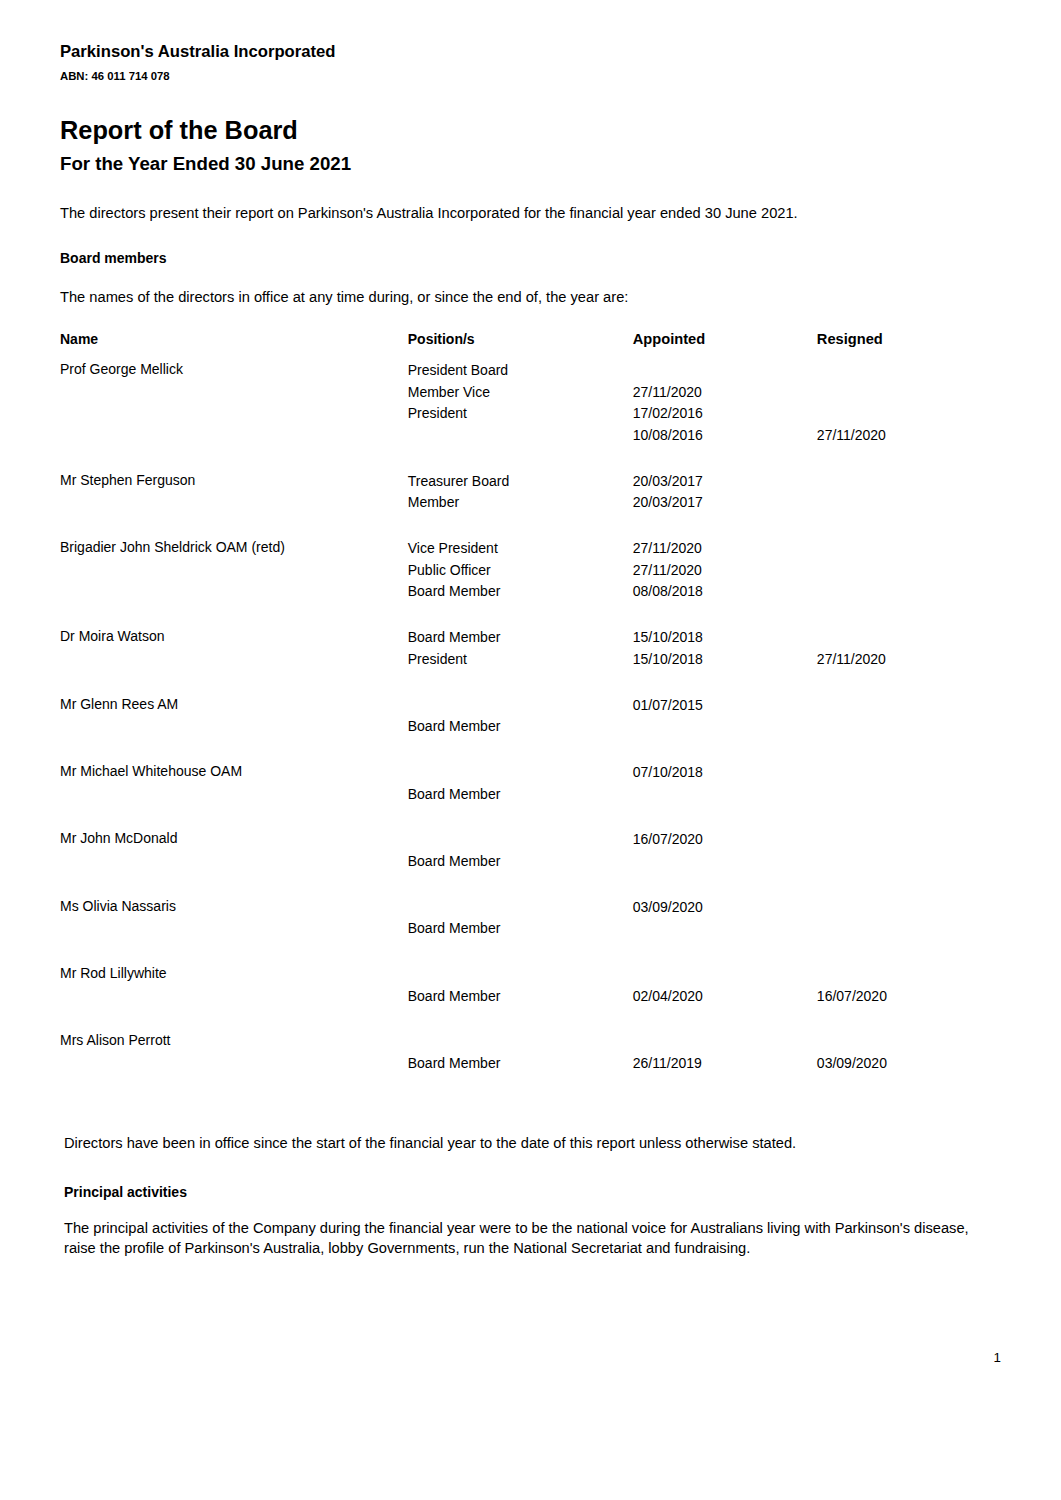Parkinson's Australia Incorporated
ABN: 46 011 714 078
Report of the Board
For the Year Ended 30 June 2021
The directors present their report on Parkinson's Australia Incorporated for the financial year ended 30 June 2021.
Board members
The names of the directors in office at any time during, or since the end of, the year are:
| Name | Position/s | Appointed | Resigned |
| --- | --- | --- | --- |
| Prof George Mellick | President Board Member Vice President | 27/11/2020 17/02/2016 10/08/2016 | 27/11/2020 |
| Mr Stephen Ferguson | Treasurer Board Member | 20/03/2017 20/03/2017 | |
| Brigadier John Sheldrick OAM (retd) | Vice President Public Officer Board Member | 27/11/2020 27/11/2020 08/08/2018 | |
| Dr Moira Watson | Board Member President | 15/10/2018 15/10/2018 | 27/11/2020 |
| Mr Glenn Rees AM | Board Member | 01/07/2015 | |
| Mr Michael Whitehouse OAM | Board Member | 07/10/2018 | |
| Mr John McDonald | Board Member | 16/07/2020 | |
| Ms Olivia Nassaris | Board Member | 03/09/2020 | |
| Mr Rod Lillywhite | Board Member | 02/04/2020 | 16/07/2020 |
| Mrs Alison Perrott | Board Member | 26/11/2019 | 03/09/2020 |
Directors have been in office since the start of the financial year to the date of this report unless otherwise stated.
Principal activities
The principal activities of the Company during the financial year were to be the national voice for Australians living with Parkinson's disease, raise the profile of Parkinson's Australia, lobby Governments, run the National Secretariat and fundraising.
1